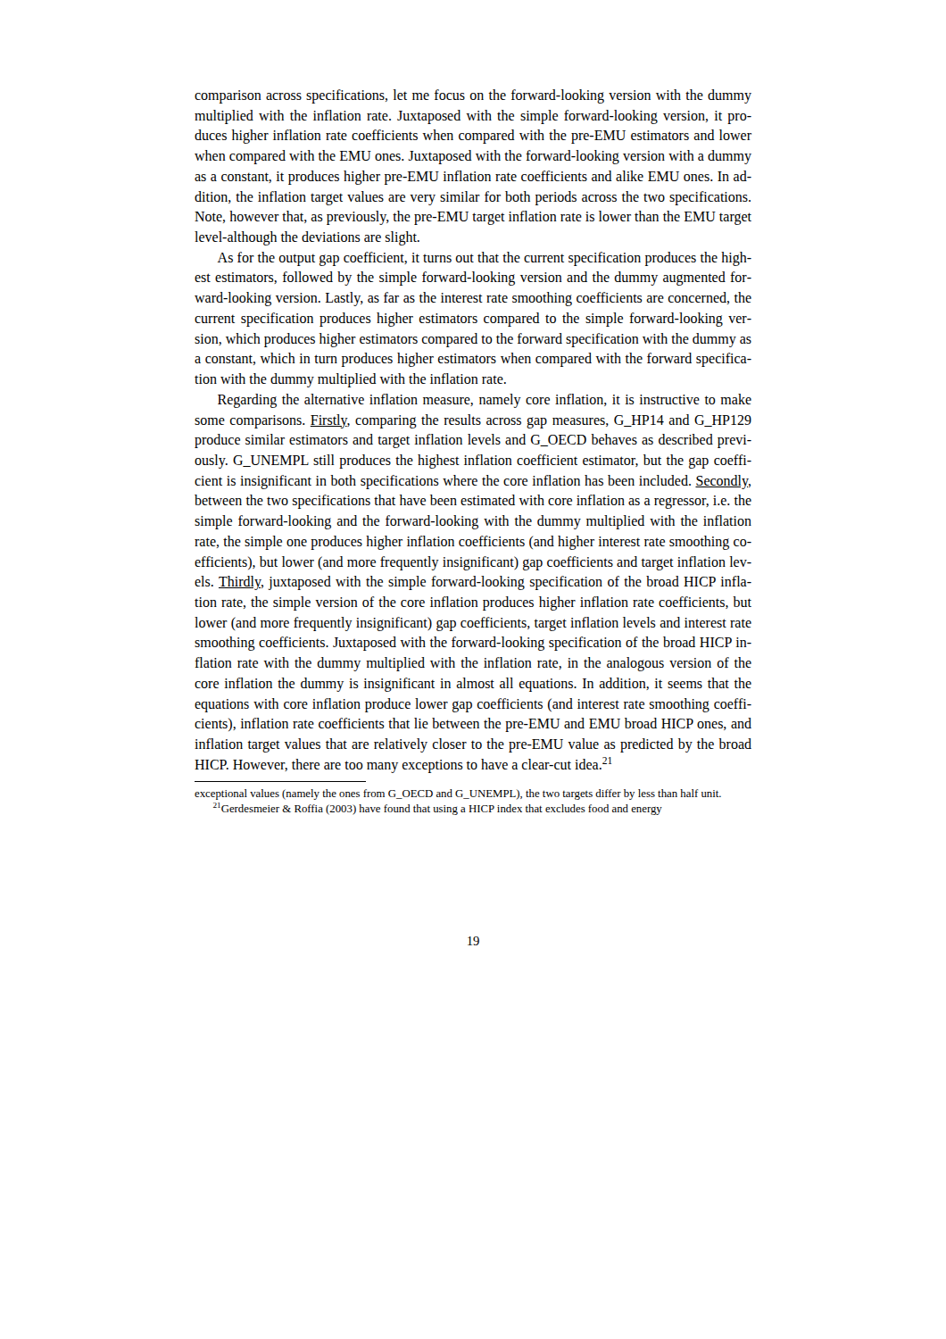comparison across specifications, let me focus on the forward-looking version with the dummy multiplied with the inflation rate. Juxtaposed with the simple forward-looking version, it produces higher inflation rate coefficients when compared with the pre-EMU estimators and lower when compared with the EMU ones. Juxtaposed with the forward-looking version with a dummy as a constant, it produces higher pre-EMU inflation rate coefficients and alike EMU ones. In addition, the inflation target values are very similar for both periods across the two specifications. Note, however that, as previously, the pre-EMU target inflation rate is lower than the EMU target level-although the deviations are slight.
As for the output gap coefficient, it turns out that the current specification produces the highest estimators, followed by the simple forward-looking version and the dummy augmented forward-looking version. Lastly, as far as the interest rate smoothing coefficients are concerned, the current specification produces higher estimators compared to the simple forward-looking version, which produces higher estimators compared to the forward specification with the dummy as a constant, which in turn produces higher estimators when compared with the forward specification with the dummy multiplied with the inflation rate.
Regarding the alternative inflation measure, namely core inflation, it is instructive to make some comparisons. Firstly, comparing the results across gap measures, G_HP14 and G_HP129 produce similar estimators and target inflation levels and G_OECD behaves as described previously. G_UNEMPL still produces the highest inflation coefficient estimator, but the gap coefficient is insignificant in both specifications where the core inflation has been included. Secondly, between the two specifications that have been estimated with core inflation as a regressor, i.e. the simple forward-looking and the forward-looking with the dummy multiplied with the inflation rate, the simple one produces higher inflation coefficients (and higher interest rate smoothing coefficients), but lower (and more frequently insignificant) gap coefficients and target inflation levels. Thirdly, juxtaposed with the simple forward-looking specification of the broad HICP inflation rate, the simple version of the core inflation produces higher inflation rate coefficients, but lower (and more frequently insignificant) gap coefficients, target inflation levels and interest rate smoothing coefficients. Juxtaposed with the forward-looking specification of the broad HICP inflation rate with the dummy multiplied with the inflation rate, in the analogous version of the core inflation the dummy is insignificant in almost all equations. In addition, it seems that the equations with core inflation produce lower gap coefficients (and interest rate smoothing coefficients), inflation rate coefficients that lie between the pre-EMU and EMU broad HICP ones, and inflation target values that are relatively closer to the pre-EMU value as predicted by the broad HICP. However, there are too many exceptions to have a clear-cut idea.21
exceptional values (namely the ones from G_OECD and G_UNEMPL), the two targets differ by less than half unit.
21Gerdesmeier & Roffia (2003) have found that using a HICP index that excludes food and energy
19